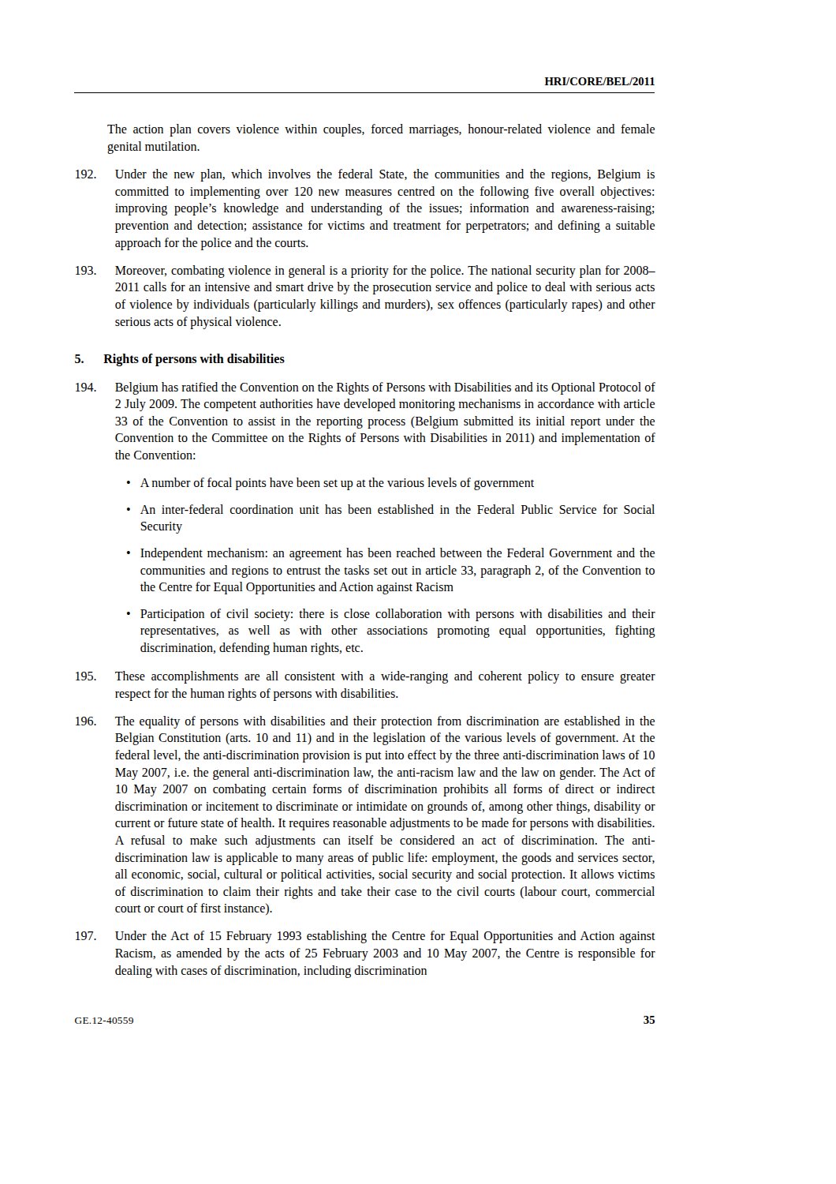HRI/CORE/BEL/2011
The action plan covers violence within couples, forced marriages, honour-related violence and female genital mutilation.
192.
Under the new plan, which involves the federal State, the communities and the regions, Belgium is committed to implementing over 120 new measures centred on the following five overall objectives: improving people’s knowledge and understanding of the issues; information and awareness-raising; prevention and detection; assistance for victims and treatment for perpetrators; and defining a suitable approach for the police and the courts.
193.
Moreover, combating violence in general is a priority for the police. The national security plan for 2008–2011 calls for an intensive and smart drive by the prosecution service and police to deal with serious acts of violence by individuals (particularly killings and murders), sex offences (particularly rapes) and other serious acts of physical violence.
5. Rights of persons with disabilities
194.
Belgium has ratified the Convention on the Rights of Persons with Disabilities and its Optional Protocol of 2 July 2009. The competent authorities have developed monitoring mechanisms in accordance with article 33 of the Convention to assist in the reporting process (Belgium submitted its initial report under the Convention to the Committee on the Rights of Persons with Disabilities in 2011) and implementation of the Convention:
A number of focal points have been set up at the various levels of government
An inter-federal coordination unit has been established in the Federal Public Service for Social Security
Independent mechanism: an agreement has been reached between the Federal Government and the communities and regions to entrust the tasks set out in article 33, paragraph 2, of the Convention to the Centre for Equal Opportunities and Action against Racism
Participation of civil society: there is close collaboration with persons with disabilities and their representatives, as well as with other associations promoting equal opportunities, fighting discrimination, defending human rights, etc.
195.
These accomplishments are all consistent with a wide-ranging and coherent policy to ensure greater respect for the human rights of persons with disabilities.
196.
The equality of persons with disabilities and their protection from discrimination are established in the Belgian Constitution (arts. 10 and 11) and in the legislation of the various levels of government. At the federal level, the anti-discrimination provision is put into effect by the three anti-discrimination laws of 10 May 2007, i.e. the general anti-discrimination law, the anti-racism law and the law on gender. The Act of 10 May 2007 on combating certain forms of discrimination prohibits all forms of direct or indirect discrimination or incitement to discriminate or intimidate on grounds of, among other things, disability or current or future state of health. It requires reasonable adjustments to be made for persons with disabilities. A refusal to make such adjustments can itself be considered an act of discrimination. The anti-discrimination law is applicable to many areas of public life: employment, the goods and services sector, all economic, social, cultural or political activities, social security and social protection. It allows victims of discrimination to claim their rights and take their case to the civil courts (labour court, commercial court or court of first instance).
197.
Under the Act of 15 February 1993 establishing the Centre for Equal Opportunities and Action against Racism, as amended by the acts of 25 February 2003 and 10 May 2007, the Centre is responsible for dealing with cases of discrimination, including discrimination
GE.12-40559
35